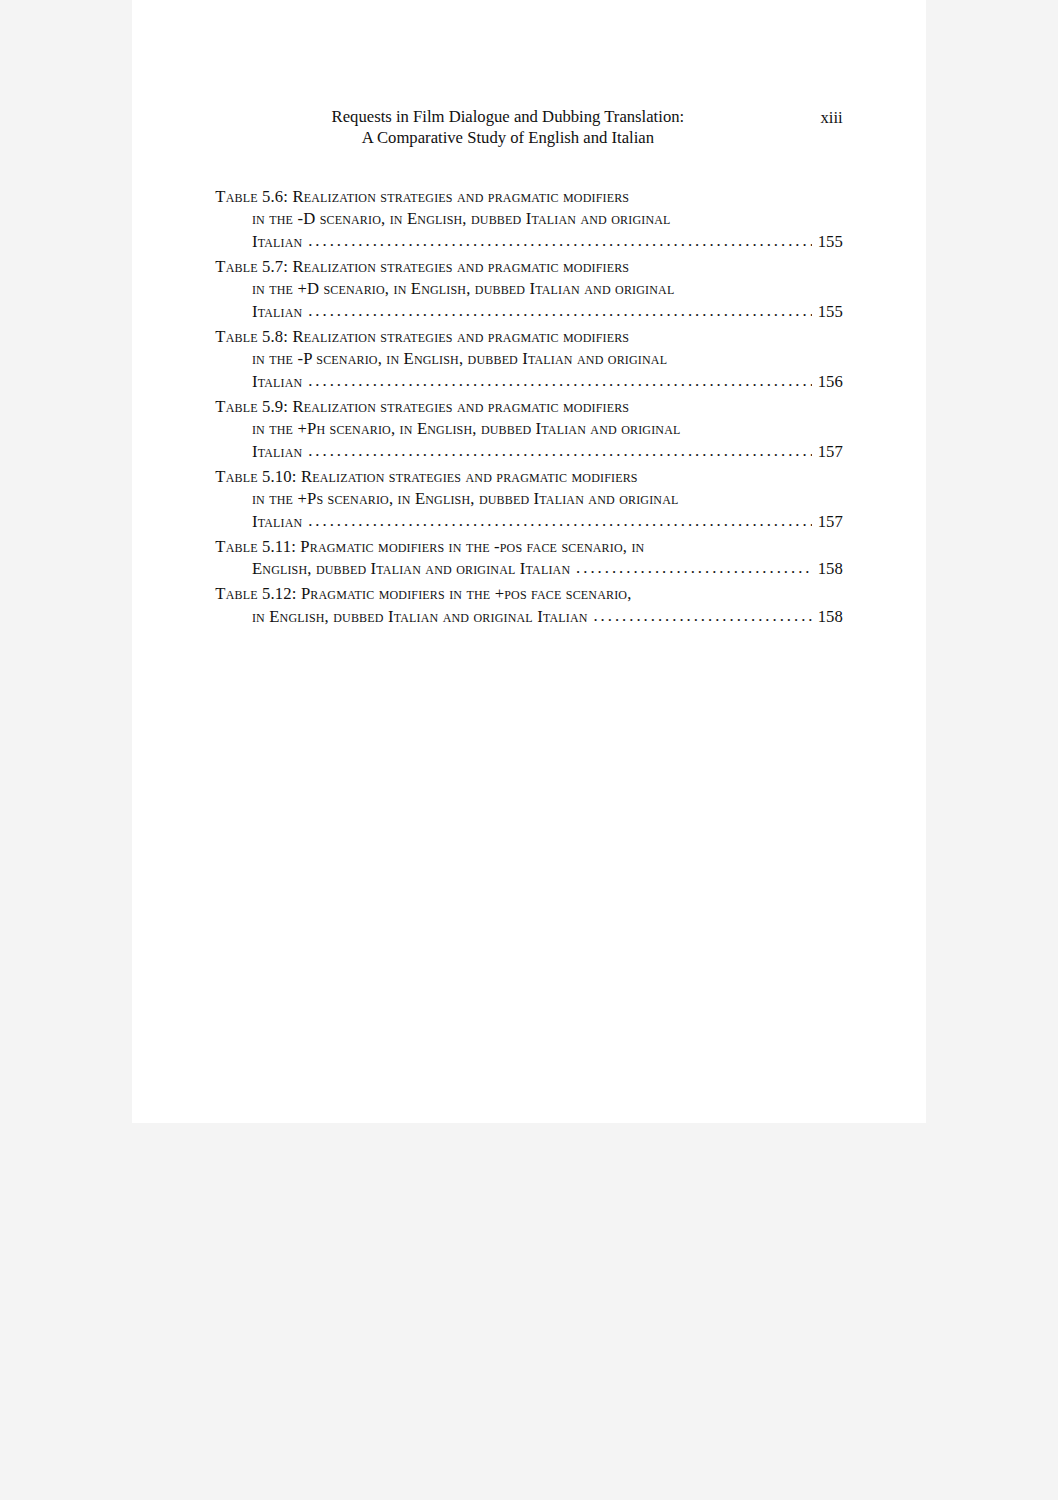Requests in Film Dialogue and Dubbing Translation:
A Comparative Study of English and Italian
xiii
Table 5.6: Realization strategies and pragmatic modifiers in the -D scenario, in English, dubbed Italian and original
Italian .................................................................................................. 155
Table 5.7: Realization strategies and pragmatic modifiers in the +D scenario, in English, dubbed Italian and original
Italian .................................................................................................. 155
Table 5.8: Realization strategies and pragmatic modifiers in the -P scenario, in English, dubbed Italian and original
Italian .................................................................................................. 156
Table 5.9: Realization strategies and pragmatic modifiers in the +Ph scenario, in English, dubbed Italian and original
Italian .................................................................................................. 157
Table 5.10: Realization strategies and pragmatic modifiers in the +Ps scenario, in English, dubbed Italian and original
Italian .................................................................................................. 157
Table 5.11: Pragmatic modifiers in the -pos face scenario, in
English, dubbed Italian and original Italian .................................................................................................. 158
Table 5.12: Pragmatic modifiers in the +pos face scenario,
in English, dubbed Italian and original Italian .................................................................................................. 158